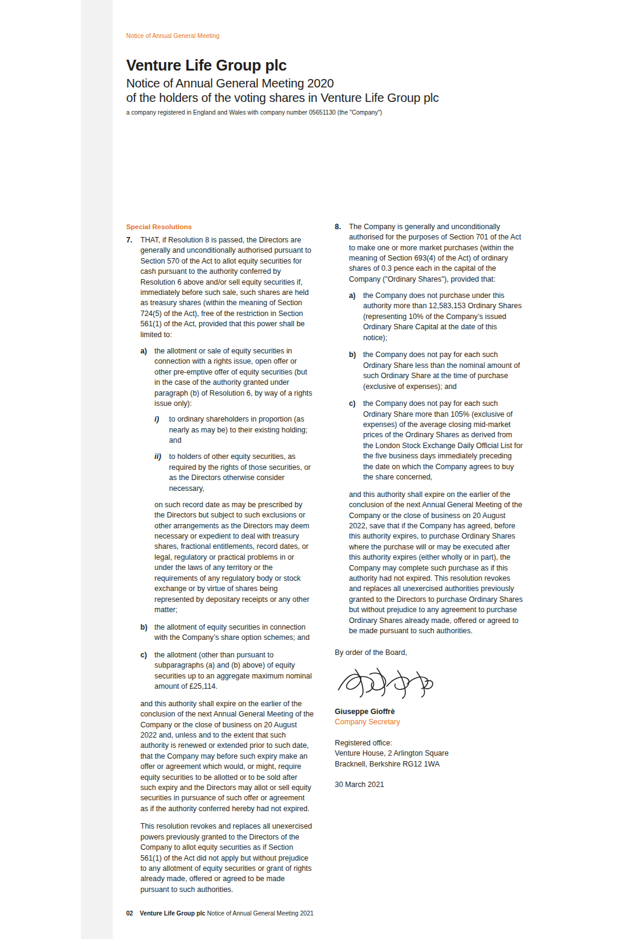Notice of Annual General Meeting
Venture Life Group plc Notice of Annual General Meeting 2020 of the holders of the voting shares in Venture Life Group plc
a company registered in England and Wales with company number 05651130 (the "Company")
Special Resolutions
7.
THAT, if Resolution 8 is passed, the Directors are generally and unconditionally authorised pursuant to Section 570 of the Act to allot equity securities for cash pursuant to the authority conferred by Resolution 6 above and/or sell equity securities if, immediately before such sale, such shares are held as treasury shares (within the meaning of Section 724(5) of the Act), free of the restriction in Section 561(1) of the Act, provided that this power shall be limited to:
a)
the allotment or sale of equity securities in connection with a rights issue, open offer or other pre-emptive offer of equity securities (but in the case of the authority granted under paragraph (b) of Resolution 6, by way of a rights issue only):
i)
to ordinary shareholders in proportion (as nearly as may be) to their existing holding; and
ii)
to holders of other equity securities, as required by the rights of those securities, or as the Directors otherwise consider necessary,
on such record date as may be prescribed by the Directors but subject to such exclusions or other arrangements as the Directors may deem necessary or expedient to deal with treasury shares, fractional entitlements, record dates, or legal, regulatory or practical problems in or under the laws of any territory or the requirements of any regulatory body or stock exchange or by virtue of shares being represented by depositary receipts or any other matter;
b)
the allotment of equity securities in connection with the Company’s share option schemes; and
c)
the allotment (other than pursuant to subparagraphs (a) and (b) above) of equity securities up to an aggregate maximum nominal amount of £25,114.
and this authority shall expire on the earlier of the conclusion of the next Annual General Meeting of the Company or the close of business on 20 August 2022 and, unless and to the extent that such authority is renewed or extended prior to such date, that the Company may before such expiry make an offer or agreement which would, or might, require equity securities to be allotted or to be sold after such expiry and the Directors may allot or sell equity securities in pursuance of such offer or agreement as if the authority conferred hereby had not expired.
This resolution revokes and replaces all unexercised powers previously granted to the Directors of the Company to allot equity securities as if Section 561(1) of the Act did not apply but without prejudice to any allotment of equity securities or grant of rights already made, offered or agreed to be made pursuant to such authorities.
8.
The Company is generally and unconditionally authorised for the purposes of Section 701 of the Act to make one or more market purchases (within the meaning of Section 693(4) of the Act) of ordinary shares of 0.3 pence each in the capital of the Company ("Ordinary Shares"), provided that:
a)
the Company does not purchase under this authority more than 12,583,153 Ordinary Shares (representing 10% of the Company’s issued Ordinary Share Capital at the date of this notice);
b)
the Company does not pay for each such Ordinary Share less than the nominal amount of such Ordinary Share at the time of purchase (exclusive of expenses); and
c)
the Company does not pay for each such Ordinary Share more than 105% (exclusive of expenses) of the average closing mid-market prices of the Ordinary Shares as derived from the London Stock Exchange Daily Official List for the five business days immediately preceding the date on which the Company agrees to buy the share concerned,
and this authority shall expire on the earlier of the conclusion of the next Annual General Meeting of the Company or the close of business on 20 August 2022, save that if the Company has agreed, before this authority expires, to purchase Ordinary Shares where the purchase will or may be executed after this authority expires (either wholly or in part), the Company may complete such purchase as if this authority had not expired. This resolution revokes and replaces all unexercised authorities previously granted to the Directors to purchase Ordinary Shares but without prejudice to any agreement to purchase Ordinary Shares already made, offered or agreed to be made pursuant to such authorities.
By order of the Board,
Giuseppe Gioffrè
Company Secretary
Registered office:
Venture House, 2 Arlington Square
Bracknell, Berkshire RG12 1WA
30 March 2021
02 Venture Life Group plc Notice of Annual General Meeting 2021